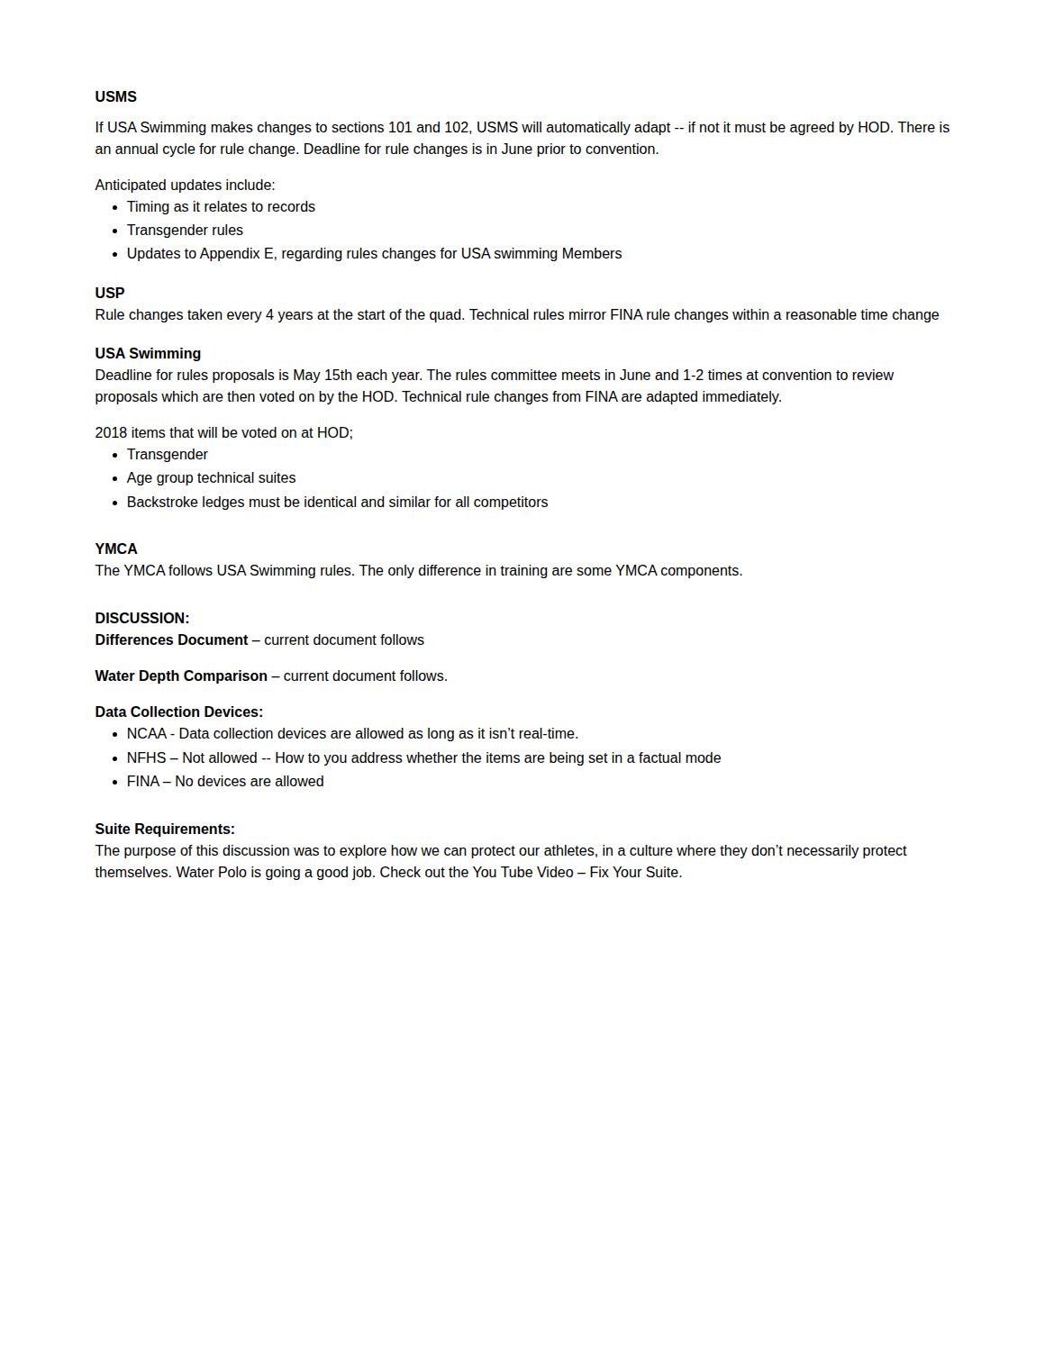USMS
If USA Swimming makes changes to sections 101 and 102, USMS will automatically adapt -- if not it must be agreed by HOD. There is an annual cycle for rule change. Deadline for rule changes is in June prior to convention.
Anticipated updates include:
Timing as it relates to records
Transgender rules
Updates to Appendix E, regarding rules changes for USA swimming Members
USP
Rule changes taken every 4 years at the start of the quad. Technical rules mirror FINA rule changes within a reasonable time change
USA Swimming
Deadline for rules proposals is May 15th each year. The rules committee meets in June and 1-2 times at convention to review proposals which are then voted on by the HOD. Technical rule changes from FINA are adapted immediately.
2018 items that will be voted on at HOD;
Transgender
Age group technical suites
Backstroke ledges must be identical and similar for all competitors
YMCA
The YMCA follows USA Swimming rules. The only difference in training are some YMCA components.
DISCUSSION:
Differences Document – current document follows
Water Depth Comparison – current document follows.
Data Collection Devices:
NCAA - Data collection devices are allowed as long as it isn’t real-time.
NFHS – Not allowed -- How to you address whether the items are being set in a factual mode
FINA – No devices are allowed
Suite Requirements:
The purpose of this discussion was to explore how we can protect our athletes, in a culture where they don’t necessarily protect themselves. Water Polo is going a good job. Check out the You Tube Video – Fix Your Suite.